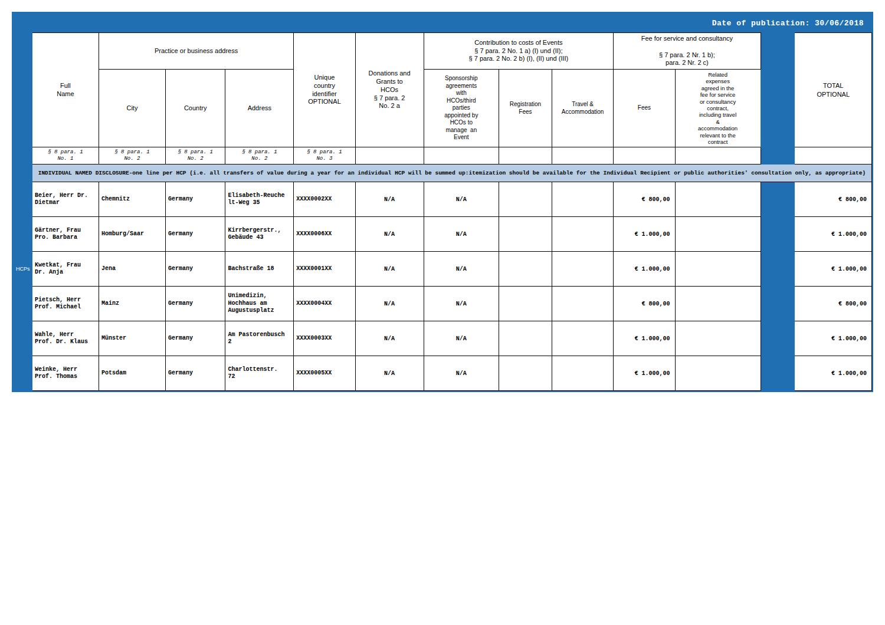Date of publication: 30/06/2018
| | Full Name | Practice or business address | Unique country identifier OPTIONAL | Donations and Grants to HCOs § 7 para. 2 No. 2 a | Contribution to costs of Events § 7 para. 2 No. 1 a) (I) und (II); § 7 para. 2 No. 2 b) (I), (II) und (III) | Fee for service and consultancy § 7 para. 2 Nr. 1 b); para. 2 Nr. 2 c) | | TOTAL OPTIONAL |
| City | Country | Address | Sponsorship agreements with HCOs/third parties appointed by HCOs to manage an Event | Registration Fees | Travel & Accommodation | Fees | Related expenses agreed in the fee for service or consultancy contract, including travel & accommodation relevant to the contract |
| § 8 para. 1 No. 1 | § 8 para. 1 No. 2 | § 8 para. 1 No. 2 | § 8 para. 1 No. 2 | § 8 para. 1 No. 3 | | | | | | | | |
| | INDIVIDUAL NAMED DISCLOSURE-one line per HCP (i.e. all transfers of value during a year for an individual HCP will be summed up:itemization should be available for the Individual Recipient or public authorities' consultation only, as appropriate) |
| | Beier, Herr Dr. Dietmar | Chemnitz | Germany | Elisabeth-Reuche lt-Weg 35 | XXXX0002XX | N/A | N/A | | | € 800,00 | | | € 800,00 |
| | Gärtner, Frau Pro. Barbara | Homburg/Saar | Germany | Kirrbergerstr., Gebäude 43 | XXXX0006XX | N/A | N/A | | | € 1.000,00 | | | € 1.000,00 |
| HCPs | Kwetkat, Frau Dr. Anja | Jena | Germany | Bachstraße 18 | XXXX0001XX | N/A | N/A | | | € 1.000,00 | | | € 1.000,00 |
| | Pietsch, Herr Prof. Michael | Mainz | Germany | Unimedizin, Hochhaus am Augustusplatz | XXXX0004XX | N/A | N/A | | | € 800,00 | | | € 800,00 |
| | Wahle, Herr Prof. Dr. Klaus | Münster | Germany | Am Pastorenbusch 2 | XXXX0003XX | N/A | N/A | | | € 1.000,00 | | | € 1.000,00 |
| | Weinke, Herr Prof. Thomas | Potsdam | Germany | Charlottenstr. 72 | XXXX0005XX | N/A | N/A | | | € 1.000,00 | | | € 1.000,00 |